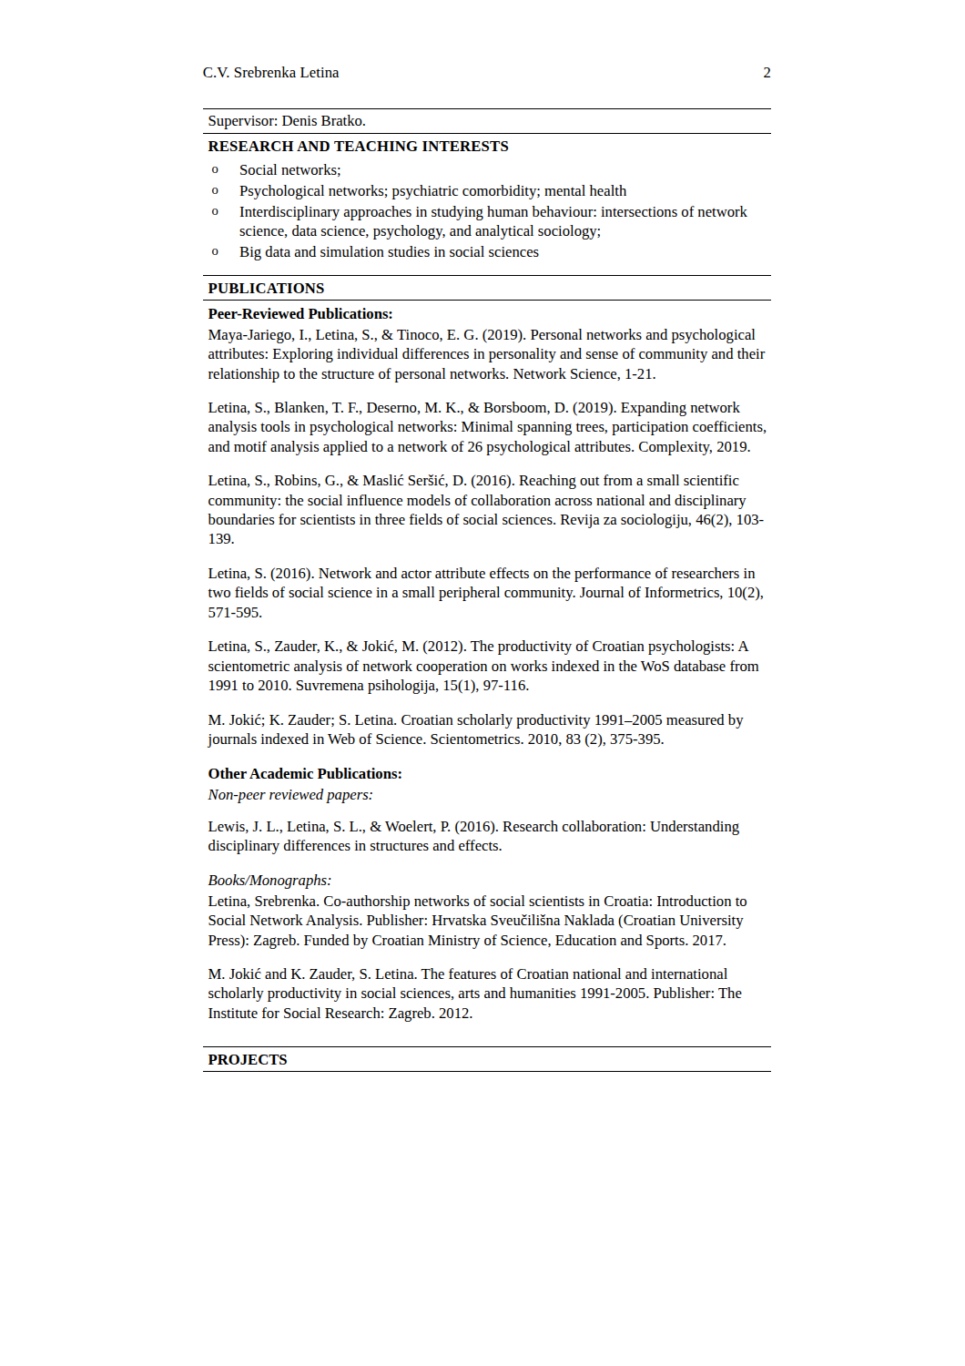C.V. Srebrenka Letina
2
Supervisor: Denis Bratko.
RESEARCH AND TEACHING INTERESTS
Social networks;
Psychological networks; psychiatric comorbidity; mental health
Interdisciplinary approaches in studying human behaviour: intersections of network science, data science, psychology, and analytical sociology;
Big data and simulation studies in social sciences
PUBLICATIONS
Peer-Reviewed Publications:
Maya-Jariego, I., Letina, S., & Tinoco, E. G. (2019). Personal networks and psychological attributes: Exploring individual differences in personality and sense of community and their relationship to the structure of personal networks. Network Science, 1-21.
Letina, S., Blanken, T. F., Deserno, M. K., & Borsboom, D. (2019). Expanding network analysis tools in psychological networks: Minimal spanning trees, participation coefficients, and motif analysis applied to a network of 26 psychological attributes. Complexity, 2019.
Letina, S., Robins, G., & Maslić Seršić, D. (2016). Reaching out from a small scientific community: the social influence models of collaboration across national and disciplinary boundaries for scientists in three fields of social sciences. Revija za sociologiju, 46(2), 103-139.
Letina, S. (2016). Network and actor attribute effects on the performance of researchers in two fields of social science in a small peripheral community. Journal of Informetrics, 10(2), 571-595.
Letina, S., Zauder, K., & Jokić, M. (2012). The productivity of Croatian psychologists: A scientometric analysis of network cooperation on works indexed in the WoS database from 1991 to 2010. Suvremena psihologija, 15(1), 97-116.
M. Jokić; K. Zauder; S. Letina. Croatian scholarly productivity 1991–2005 measured by journals indexed in Web of Science. Scientometrics. 2010, 83 (2), 375-395.
Other Academic Publications:
Non-peer reviewed papers:
Lewis, J. L., Letina, S. L., & Woelert, P. (2016). Research collaboration: Understanding disciplinary differences in structures and effects.
Books/Monographs:
Letina, Srebrenka. Co-authorship networks of social scientists in Croatia: Introduction to Social Network Analysis. Publisher: Hrvatska Sveučilišna Naklada (Croatian University Press): Zagreb. Funded by Croatian Ministry of Science, Education and Sports. 2017.
M. Jokić and K. Zauder, S. Letina. The features of Croatian national and international scholarly productivity in social sciences, arts and humanities 1991-2005. Publisher: The Institute for Social Research: Zagreb. 2012.
PROJECTS